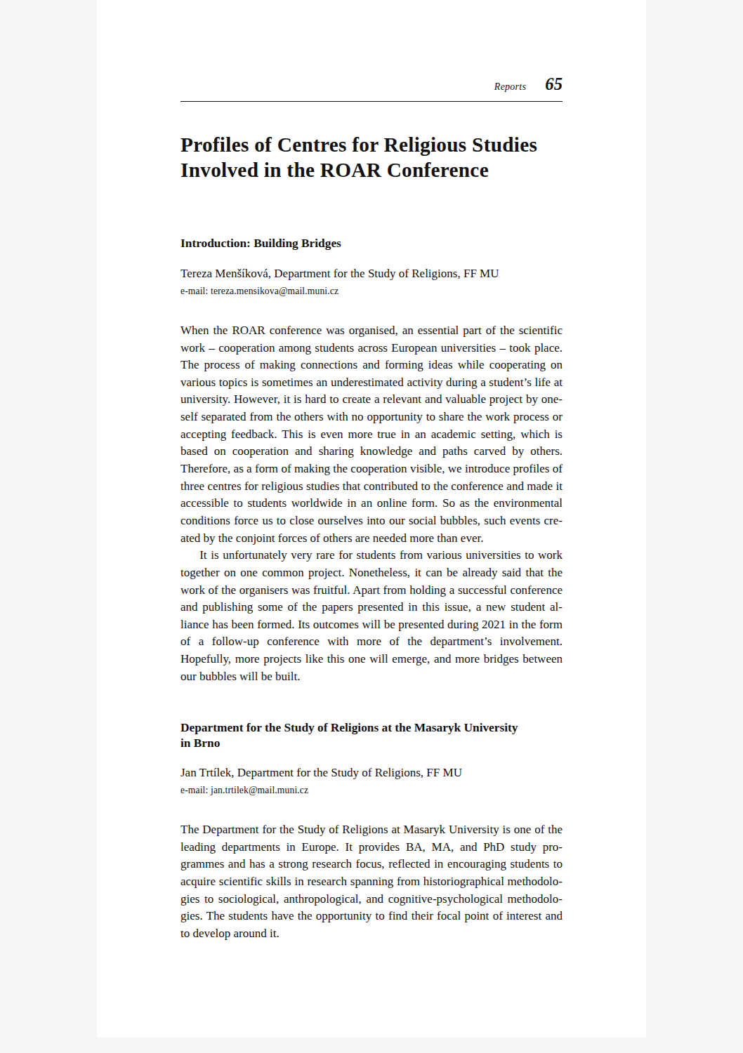Reports 65
Profiles of Centres for Religious Studies
Involved in the ROAR Conference
Introduction: Building Bridges
Tereza Menšíková, Department for the Study of Religions, FF MU e-mail: tereza.mensikova@mail.muni.cz
When the ROAR conference was organised, an essential part of the scientific work – cooperation among students across European universities – took place. The process of making connections and forming ideas while cooperating on various topics is sometimes an underestimated activity during a student’s life at university. However, it is hard to create a relevant and valuable project by oneself separated from the others with no opportunity to share the work process or accepting feedback. This is even more true in an academic setting, which is based on cooperation and sharing knowledge and paths carved by others. Therefore, as a form of making the cooperation visible, we introduce profiles of three centres for religious studies that contributed to the conference and made it accessible to students worldwide in an online form. So as the environmental conditions force us to close ourselves into our social bubbles, such events created by the conjoint forces of others are needed more than ever.
It is unfortunately very rare for students from various universities to work together on one common project. Nonetheless, it can be already said that the work of the organisers was fruitful. Apart from holding a successful conference and publishing some of the papers presented in this issue, a new student alliance has been formed. Its outcomes will be presented during 2021 in the form of a follow-up conference with more of the department’s involvement. Hopefully, more projects like this one will emerge, and more bridges between our bubbles will be built.
Department for the Study of Religions at the Masaryk University
in Brno
Jan Trtílek, Department for the Study of Religions, FF MU e-mail: jan.trtilek@mail.muni.cz
The Department for the Study of Religions at Masaryk University is one of the leading departments in Europe. It provides BA, MA, and PhD study programmes and has a strong research focus, reflected in encouraging students to acquire scientific skills in research spanning from historiographical methodologies to sociological, anthropological, and cognitive-psychological methodologies. The students have the opportunity to find their focal point of interest and to develop around it.